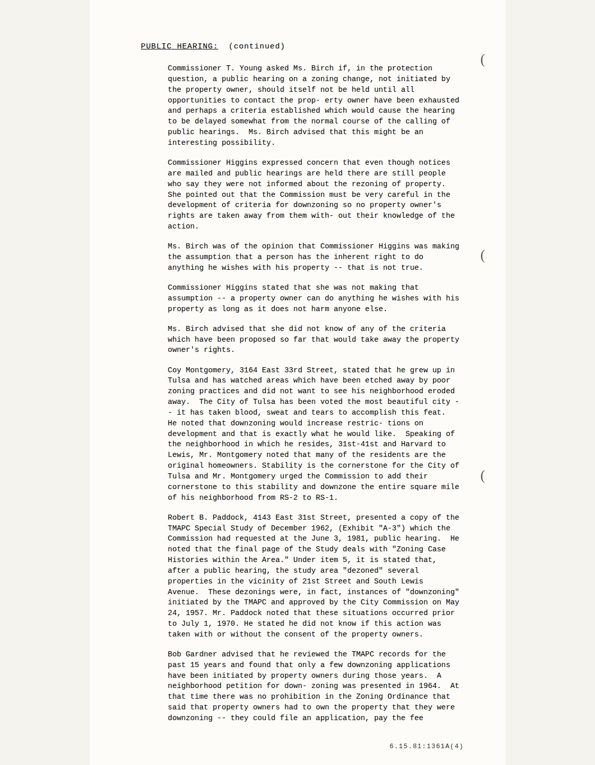(
(
(
PUBLIC HEARING: (continued)
Commissioner T. Young asked Ms. Birch if, in the protection question, a public hearing on a zoning change, not initiated by the property owner, should itself not be held until all opportunities to contact the prop- erty owner have been exhausted and perhaps a criteria established which would cause the hearing to be delayed somewhat from the normal course of the calling of public hearings. Ms. Birch advised that this might be an interesting possibility.
Commissioner Higgins expressed concern that even though notices are mailed and public hearings are held there are still people who say they were not informed about the rezoning of property. She pointed out that the Commission must be very careful in the development of criteria for downzoning so no property owner's rights are taken away from them with- out their knowledge of the action.
Ms. Birch was of the opinion that Commissioner Higgins was making the assumption that a person has the inherent right to do anything he wishes with his property -- that is not true.
Commissioner Higgins stated that she was not making that assumption -- a property owner can do anything he wishes with his property as long as it does not harm anyone else.
Ms. Birch advised that she did not know of any of the criteria which have been proposed so far that would take away the property owner's rights.
Coy Montgomery, 3164 East 33rd Street, stated that he grew up in Tulsa and has watched areas which have been etched away by poor zoning practices and did not want to see his neighborhood eroded away. The City of Tulsa has been voted the most beautiful city -- it has taken blood, sweat and tears to accomplish this feat. He noted that downzoning would increase restric- tions on development and that is exactly what he would like. Speaking of the neighborhood in which he resides, 31st-41st and Harvard to Lewis, Mr. Montgomery noted that many of the residents are the original homeowners. Stability is the cornerstone for the City of Tulsa and Mr. Montgomery urged the Commission to add their cornerstone to this stability and downzone the entire square mile of his neighborhood from RS-2 to RS-1.
Robert B. Paddock, 4143 East 31st Street, presented a copy of the TMAPC Special Study of December 1962, (Exhibit "A-3") which the Commission had requested at the June 3, 1981, public hearing. He noted that the final page of the Study deals with "Zoning Case Histories within the Area." Under item 5, it is stated that, after a public hearing, the study area "dezoned" several properties in the vicinity of 21st Street and South Lewis Avenue. These dezonings were, in fact, instances of "downzoning" initiated by the TMAPC and approved by the City Commission on May 24, 1957. Mr. Paddock noted that these situations occurred prior to July 1, 1970. He stated he did not know if this action was taken with or without the consent of the property owners.
Bob Gardner advised that he reviewed the TMAPC records for the past 15 years and found that only a few downzoning applications have been initiated by property owners during those years. A neighborhood petition for down- zoning was presented in 1964. At that time there was no prohibition in the Zoning Ordinance that said that property owners had to own the property that they were downzoning -- they could file an application, pay the fee
6.15.81:1361A(4)